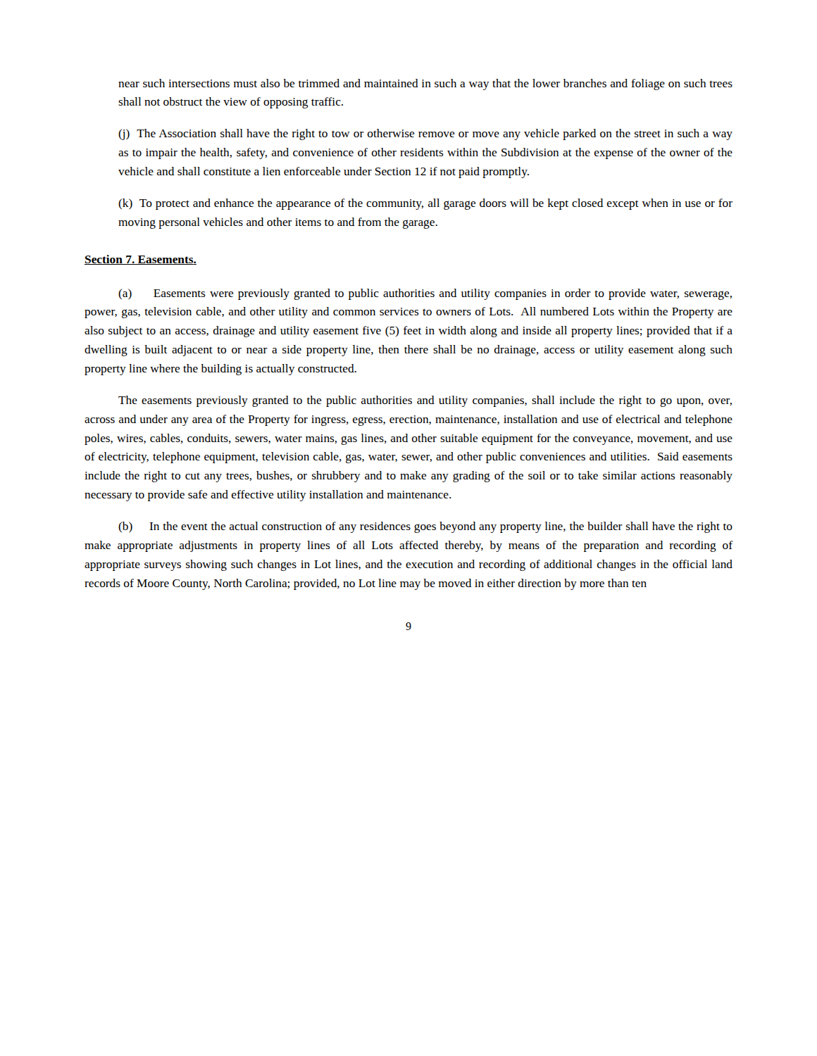near such intersections must also be trimmed and maintained in such a way that the lower branches and foliage on such trees shall not obstruct the view of opposing traffic.
(j) The Association shall have the right to tow or otherwise remove or move any vehicle parked on the street in such a way as to impair the health, safety, and convenience of other residents within the Subdivision at the expense of the owner of the vehicle and shall constitute a lien enforceable under Section 12 if not paid promptly.
(k) To protect and enhance the appearance of the community, all garage doors will be kept closed except when in use or for moving personal vehicles and other items to and from the garage.
Section 7. Easements.
(a) Easements were previously granted to public authorities and utility companies in order to provide water, sewerage, power, gas, television cable, and other utility and common services to owners of Lots. All numbered Lots within the Property are also subject to an access, drainage and utility easement five (5) feet in width along and inside all property lines; provided that if a dwelling is built adjacent to or near a side property line, then there shall be no drainage, access or utility easement along such property line where the building is actually constructed.
The easements previously granted to the public authorities and utility companies, shall include the right to go upon, over, across and under any area of the Property for ingress, egress, erection, maintenance, installation and use of electrical and telephone poles, wires, cables, conduits, sewers, water mains, gas lines, and other suitable equipment for the conveyance, movement, and use of electricity, telephone equipment, television cable, gas, water, sewer, and other public conveniences and utilities. Said easements include the right to cut any trees, bushes, or shrubbery and to make any grading of the soil or to take similar actions reasonably necessary to provide safe and effective utility installation and maintenance.
(b) In the event the actual construction of any residences goes beyond any property line, the builder shall have the right to make appropriate adjustments in property lines of all Lots affected thereby, by means of the preparation and recording of appropriate surveys showing such changes in Lot lines, and the execution and recording of additional changes in the official land records of Moore County, North Carolina; provided, no Lot line may be moved in either direction by more than ten
9